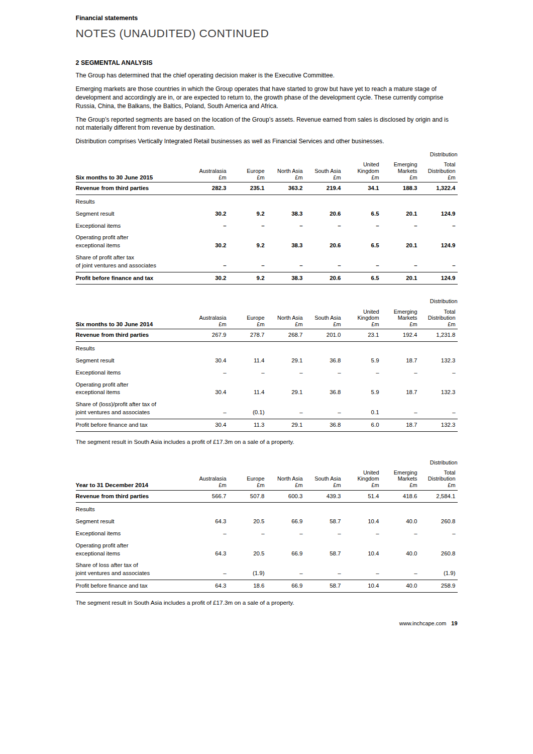Financial statements
Notes (unaudited) continued
2 Segmental analysis
The Group has determined that the chief operating decision maker is the Executive Committee.
Emerging markets are those countries in which the Group operates that have started to grow but have yet to reach a mature stage of development and accordingly are in, or are expected to return to, the growth phase of the development cycle. These currently comprise Russia, China, the Balkans, the Baltics, Poland, South America and Africa.
The Group’s reported segments are based on the location of the Group’s assets. Revenue earned from sales is disclosed by origin and is not materially different from revenue by destination.
Distribution comprises Vertically Integrated Retail businesses as well as Financial Services and other businesses.
Distribution
| Six months to 30 June 2015 | Australasia £m | Europe £m | North Asia £m | South Asia £m | United Kingdom £m | Emerging Markets £m | Total Distribution £m |
| --- | --- | --- | --- | --- | --- | --- | --- |
| Revenue from third parties | 282.3 | 235.1 | 363.2 | 219.4 | 34.1 | 188.3 | 1,322.4 |
| Results | | | | | | | |
| Segment result | 30.2 | 9.2 | 38.3 | 20.6 | 6.5 | 20.1 | 124.9 |
| Exceptional items | – | – | – | – | – | – | – |
| Operating profit after exceptional items | 30.2 | 9.2 | 38.3 | 20.6 | 6.5 | 20.1 | 124.9 |
| Share of profit after tax of joint ventures and associates | – | – | – | – | – | – | – |
| Profit before finance and tax | 30.2 | 9.2 | 38.3 | 20.6 | 6.5 | 20.1 | 124.9 |
Distribution
| Six months to 30 June 2014 | Australasia £m | Europe £m | North Asia £m | South Asia £m | United Kingdom £m | Emerging Markets £m | Total Distribution £m |
| --- | --- | --- | --- | --- | --- | --- | --- |
| Revenue from third parties | 267.9 | 278.7 | 268.7 | 201.0 | 23.1 | 192.4 | 1,231.8 |
| Results | | | | | | | |
| Segment result | 30.4 | 11.4 | 29.1 | 36.8 | 5.9 | 18.7 | 132.3 |
| Exceptional items | – | – | – | – | – | – | – |
| Operating profit after exceptional items | 30.4 | 11.4 | 29.1 | 36.8 | 5.9 | 18.7 | 132.3 |
| Share of (loss)/profit after tax of joint ventures and associates | – | (0.1) | – | – | 0.1 | – | – |
| Profit before finance and tax | 30.4 | 11.3 | 29.1 | 36.8 | 6.0 | 18.7 | 132.3 |
The segment result in South Asia includes a profit of £17.3m on a sale of a property.
Distribution
| Year to 31 December 2014 | Australasia £m | Europe £m | North Asia £m | South Asia £m | United Kingdom £m | Emerging Markets £m | Total Distribution £m |
| --- | --- | --- | --- | --- | --- | --- | --- |
| Revenue from third parties | 566.7 | 507.8 | 600.3 | 439.3 | 51.4 | 418.6 | 2,584.1 |
| Results | | | | | | | |
| Segment result | 64.3 | 20.5 | 66.9 | 58.7 | 10.4 | 40.0 | 260.8 |
| Exceptional items | – | – | – | – | – | – | – |
| Operating profit after exceptional items | 64.3 | 20.5 | 66.9 | 58.7 | 10.4 | 40.0 | 260.8 |
| Share of loss after tax of joint ventures and associates | – | (1.9) | – | – | – | – | (1.9) |
| Profit before finance and tax | 64.3 | 18.6 | 66.9 | 58.7 | 10.4 | 40.0 | 258.9 |
The segment result in South Asia includes a profit of £17.3m on a sale of a property.
www.inchcape.com 19